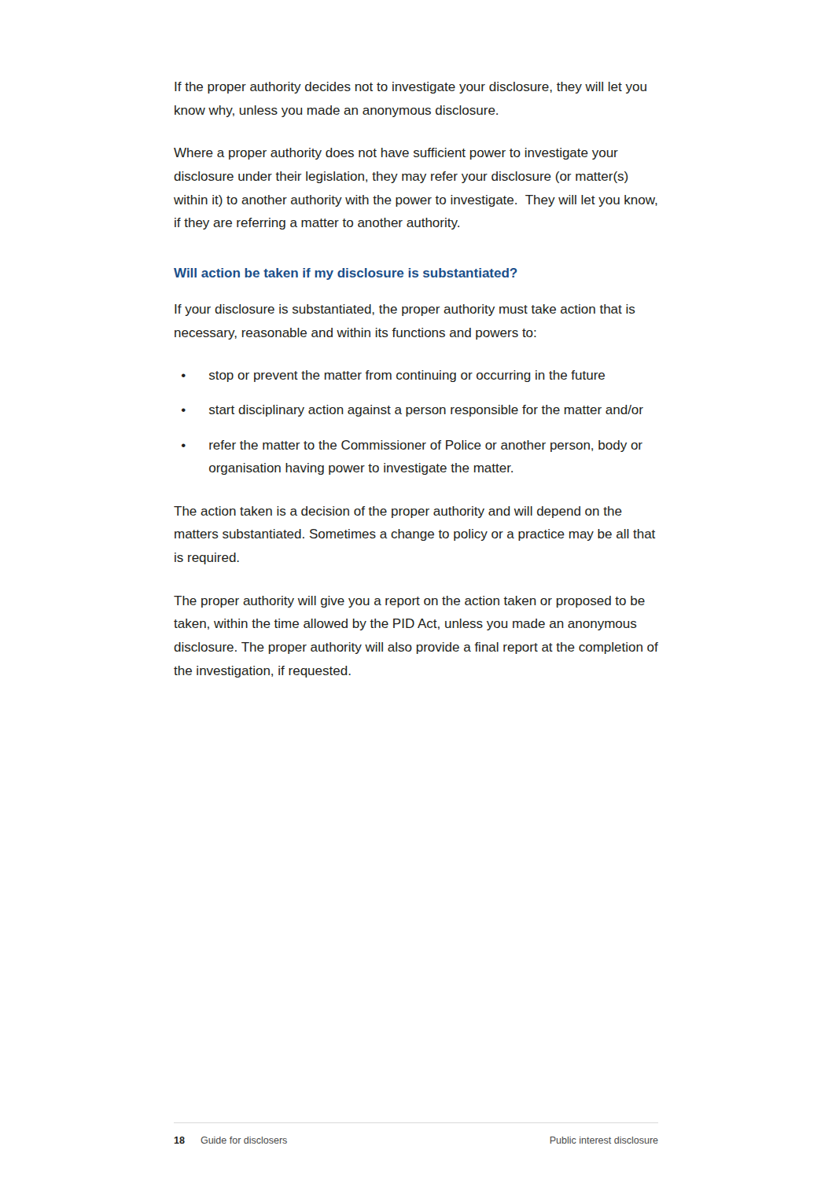If the proper authority decides not to investigate your disclosure, they will let you know why, unless you made an anonymous disclosure.
Where a proper authority does not have sufficient power to investigate your disclosure under their legislation, they may refer your disclosure (or matter(s) within it) to another authority with the power to investigate. They will let you know, if they are referring a matter to another authority.
Will action be taken if my disclosure is substantiated?
If your disclosure is substantiated, the proper authority must take action that is necessary, reasonable and within its functions and powers to:
stop or prevent the matter from continuing or occurring in the future
start disciplinary action against a person responsible for the matter and/or
refer the matter to the Commissioner of Police or another person, body or organisation having power to investigate the matter.
The action taken is a decision of the proper authority and will depend on the matters substantiated. Sometimes a change to policy or a practice may be all that is required.
The proper authority will give you a report on the action taken or proposed to be taken, within the time allowed by the PID Act, unless you made an anonymous disclosure. The proper authority will also provide a final report at the completion of the investigation, if requested.
18 Guide for disclosers
Public interest disclosure